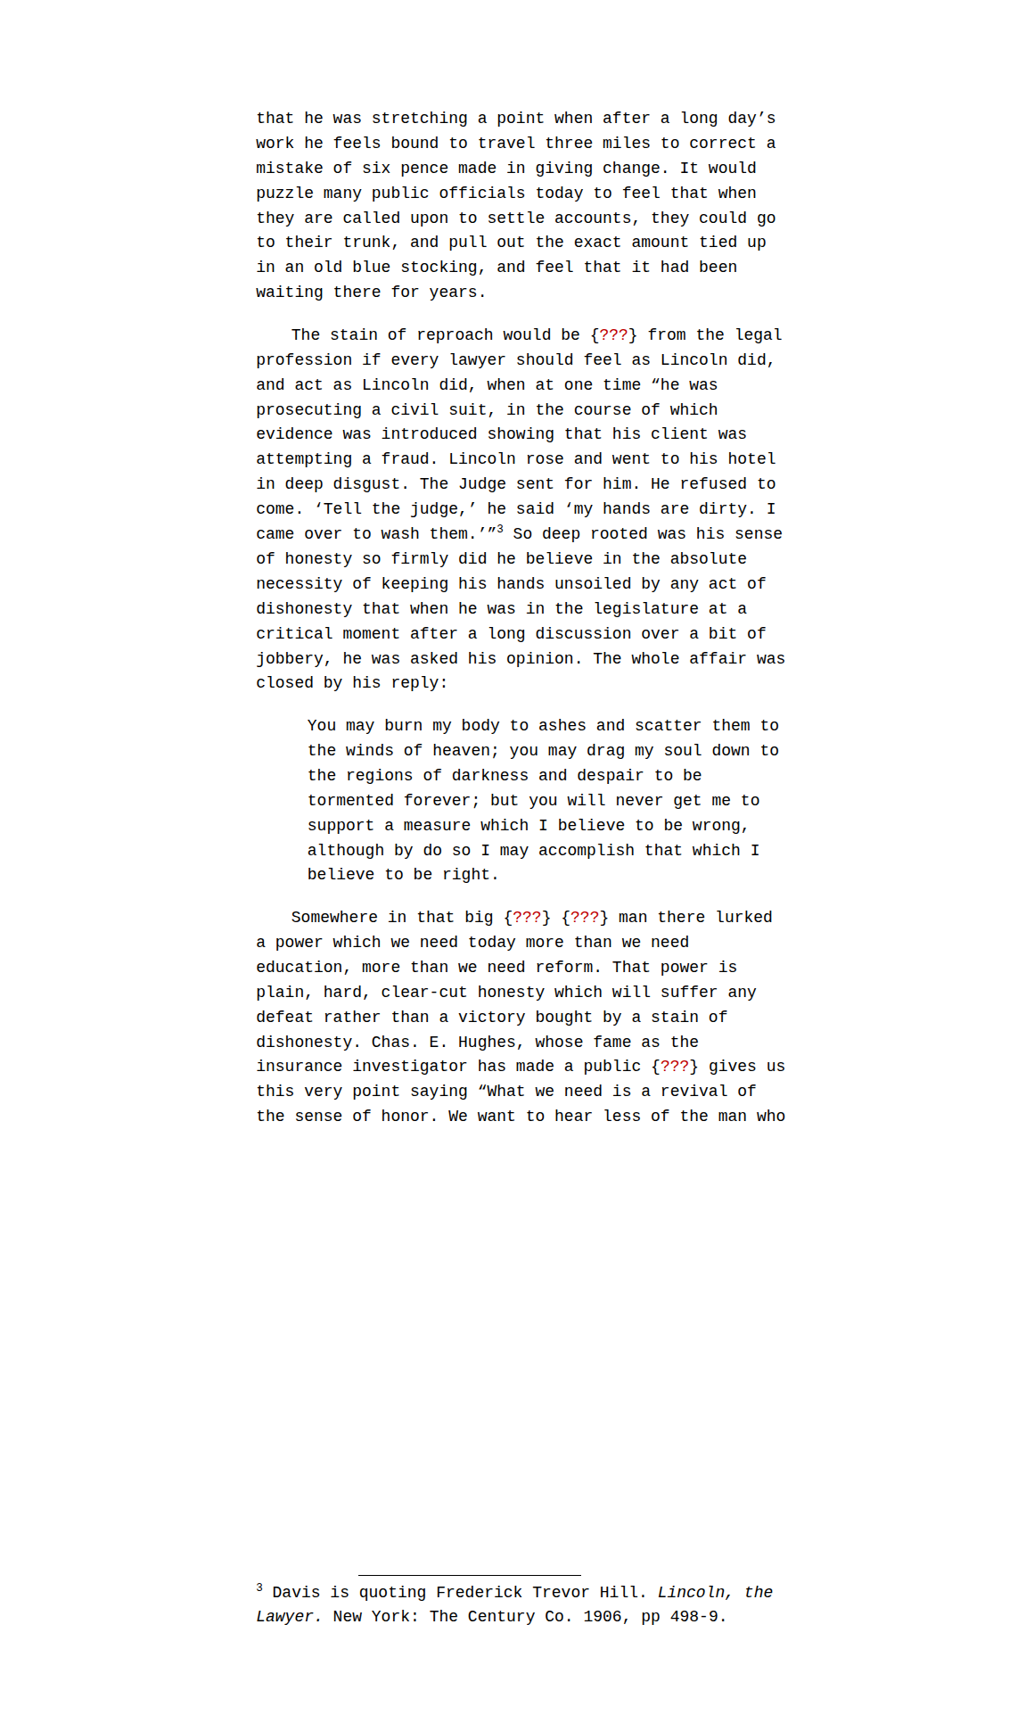that he was stretching a point when after a long day’s work he feels bound to travel three miles to correct a mistake of six pence made in giving change. It would puzzle many public officials today to feel that when they are called upon to settle accounts, they could go to their trunk, and pull out the exact amount tied up in an old blue stocking, and feel that it had been waiting there for years.
The stain of reproach would be {???} from the legal profession if every lawyer should feel as Lincoln did, and act as Lincoln did, when at one time “he was prosecuting a civil suit, in the course of which evidence was introduced showing that his client was attempting a fraud. Lincoln rose and went to his hotel in deep disgust. The Judge sent for him. He refused to come. ‘Tell the judge,’ he said ‘my hands are dirty. I came over to wash them.’”3 So deep rooted was his sense of honesty so firmly did he believe in the absolute necessity of keeping his hands unsoiled by any act of dishonesty that when he was in the legislature at a critical moment after a long discussion over a bit of jobbery, he was asked his opinion. The whole affair was closed by his reply:
You may burn my body to ashes and scatter them to the winds of heaven; you may drag my soul down to the regions of darkness and despair to be tormented forever; but you will never get me to support a measure which I believe to be wrong, although by do so I may accomplish that which I believe to be right.
Somewhere in that big {???} {???} man there lurked a power which we need today more than we need education, more than we need reform. That power is plain, hard, clear-cut honesty which will suffer any defeat rather than a victory bought by a stain of dishonesty. Chas. E. Hughes, whose fame as the insurance investigator has made a public {???} gives us this very point saying “What we need is a revival of the sense of honor. We want to hear less of the man who
3 Davis is quoting Frederick Trevor Hill. Lincoln, the Lawyer. New York: The Century Co. 1906, pp 498-9.